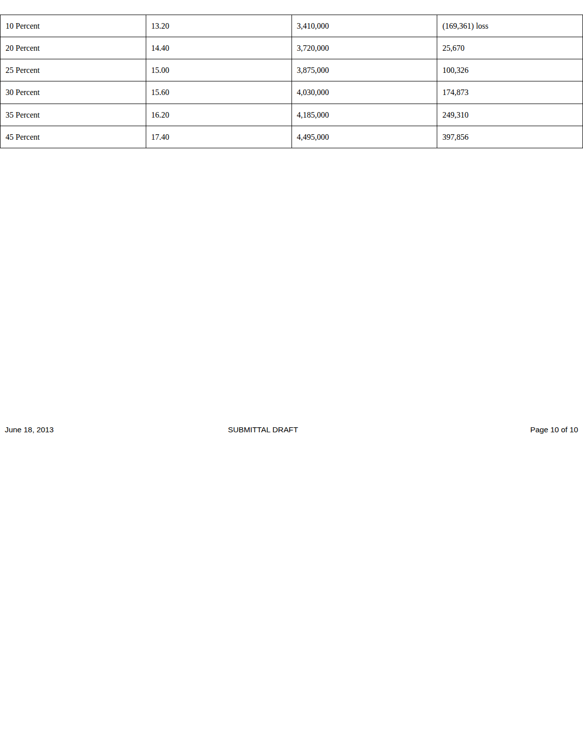| 10 Percent | 13.20 | 3,410,000 | (169,361) loss |
| 20 Percent | 14.40 | 3,720,000 | 25,670 |
| 25 Percent | 15.00 | 3,875,000 | 100,326 |
| 30 Percent | 15.60 | 4,030,000 | 174,873 |
| 35 Percent | 16.20 | 4,185,000 | 249,310 |
| 45 Percent | 17.40 | 4,495,000 | 397,856 |
June 18, 2013
SUBMITTAL DRAFT
Page 10 of 10